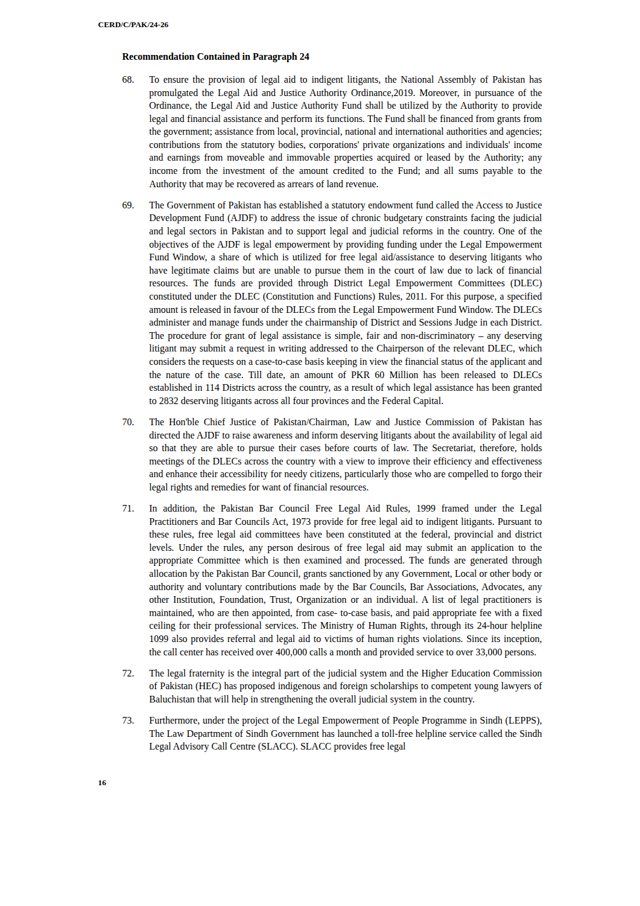CERD/C/PAK/24-26
Recommendation Contained in Paragraph 24
68.
To ensure the provision of legal aid to indigent litigants, the National Assembly of Pakistan has promulgated the Legal Aid and Justice Authority Ordinance,2019. Moreover, in pursuance of the Ordinance, the Legal Aid and Justice Authority Fund shall be utilized by the Authority to provide legal and financial assistance and perform its functions. The Fund shall be financed from grants from the government; assistance from local, provincial, national and international authorities and agencies; contributions from the statutory bodies, corporations' private organizations and individuals' income and earnings from moveable and immovable properties acquired or leased by the Authority; any income from the investment of the amount credited to the Fund; and all sums payable to the Authority that may be recovered as arrears of land revenue.
69.
The Government of Pakistan has established a statutory endowment fund called the Access to Justice Development Fund (AJDF) to address the issue of chronic budgetary constraints facing the judicial and legal sectors in Pakistan and to support legal and judicial reforms in the country. One of the objectives of the AJDF is legal empowerment by providing funding under the Legal Empowerment Fund Window, a share of which is utilized for free legal aid/assistance to deserving litigants who have legitimate claims but are unable to pursue them in the court of law due to lack of financial resources. The funds are provided through District Legal Empowerment Committees (DLEC) constituted under the DLEC (Constitution and Functions) Rules, 2011. For this purpose, a specified amount is released in favour of the DLECs from the Legal Empowerment Fund Window. The DLECs administer and manage funds under the chairmanship of District and Sessions Judge in each District. The procedure for grant of legal assistance is simple, fair and non-discriminatory – any deserving litigant may submit a request in writing addressed to the Chairperson of the relevant DLEC, which considers the requests on a case-to-case basis keeping in view the financial status of the applicant and the nature of the case. Till date, an amount of PKR 60 Million has been released to DLECs established in 114 Districts across the country, as a result of which legal assistance has been granted to 2832 deserving litigants across all four provinces and the Federal Capital.
70.
The Hon'ble Chief Justice of Pakistan/Chairman, Law and Justice Commission of Pakistan has directed the AJDF to raise awareness and inform deserving litigants about the availability of legal aid so that they are able to pursue their cases before courts of law. The Secretariat, therefore, holds meetings of the DLECs across the country with a view to improve their efficiency and effectiveness and enhance their accessibility for needy citizens, particularly those who are compelled to forgo their legal rights and remedies for want of financial resources.
71.
In addition, the Pakistan Bar Council Free Legal Aid Rules, 1999 framed under the Legal Practitioners and Bar Councils Act, 1973 provide for free legal aid to indigent litigants. Pursuant to these rules, free legal aid committees have been constituted at the federal, provincial and district levels. Under the rules, any person desirous of free legal aid may submit an application to the appropriate Committee which is then examined and processed. The funds are generated through allocation by the Pakistan Bar Council, grants sanctioned by any Government, Local or other body or authority and voluntary contributions made by the Bar Councils, Bar Associations, Advocates, any other Institution, Foundation, Trust, Organization or an individual. A list of legal practitioners is maintained, who are then appointed, from case- to-case basis, and paid appropriate fee with a fixed ceiling for their professional services. The Ministry of Human Rights, through its 24-hour helpline 1099 also provides referral and legal aid to victims of human rights violations. Since its inception, the call center has received over 400,000 calls a month and provided service to over 33,000 persons.
72.
The legal fraternity is the integral part of the judicial system and the Higher Education Commission of Pakistan (HEC) has proposed indigenous and foreign scholarships to competent young lawyers of Baluchistan that will help in strengthening the overall judicial system in the country.
73.
Furthermore, under the project of the Legal Empowerment of People Programme in Sindh (LEPPS), The Law Department of Sindh Government has launched a toll-free helpline service called the Sindh Legal Advisory Call Centre (SLACC). SLACC provides free legal
16